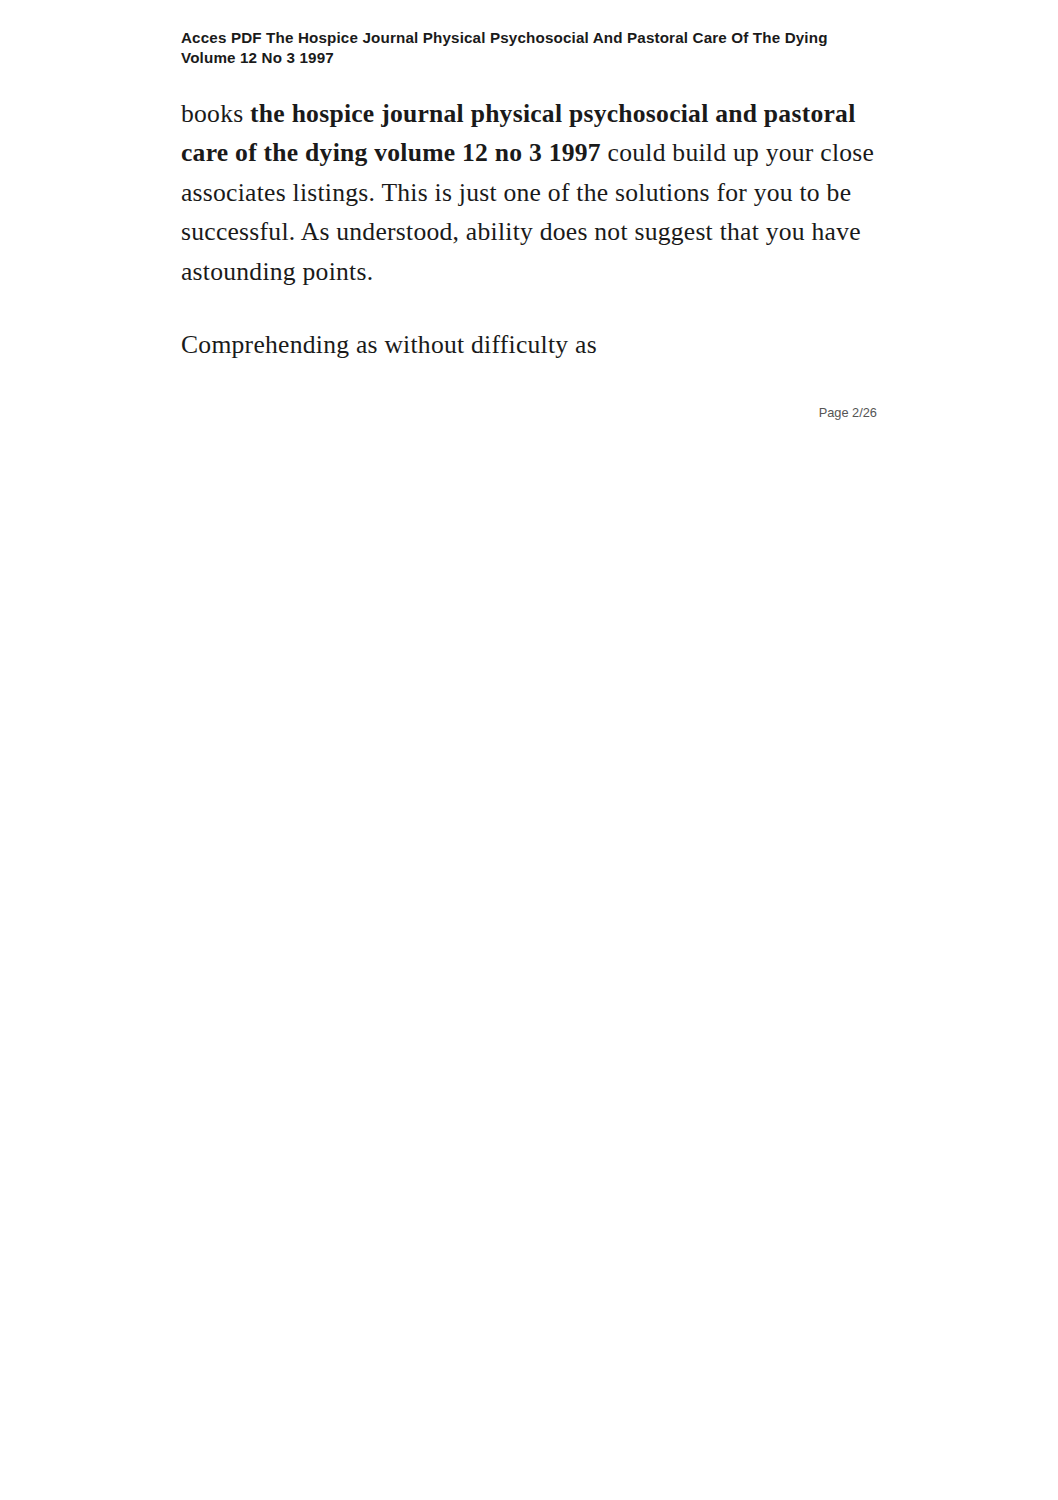Acces PDF The Hospice Journal Physical Psychosocial And Pastoral Care Of The Dying Volume 12 No 3 1997
books the hospice journal physical psychosocial and pastoral care of the dying volume 12 no 3 1997 could build up your close associates listings. This is just one of the solutions for you to be successful. As understood, ability does not suggest that you have astounding points.
Comprehending as without difficulty as
Page 2/26